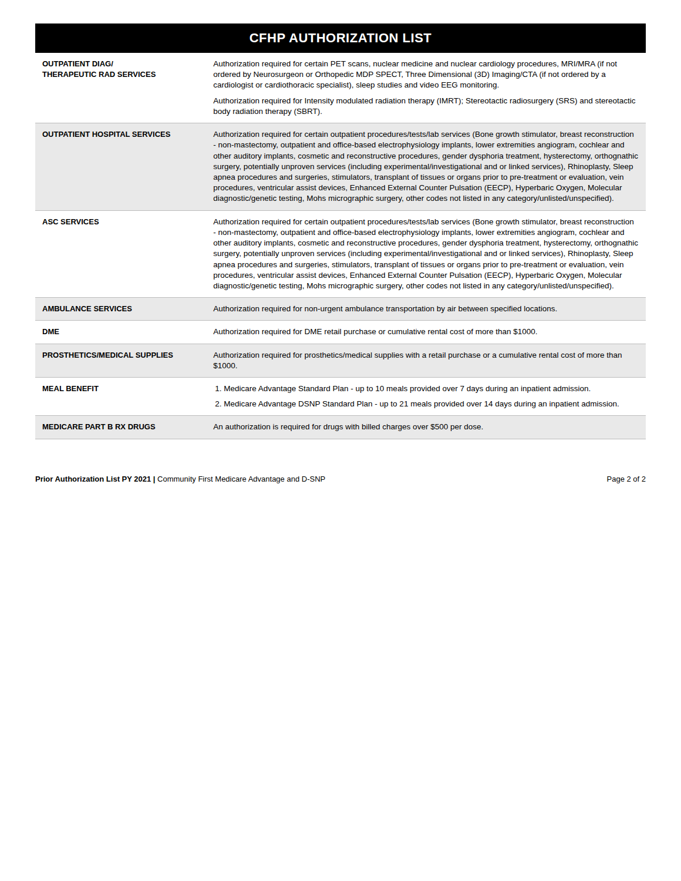CFHP Authorization List
| Outpatient Diag/ Therapeutic Rad Services | Authorization required for certain PET scans, nuclear medicine and nuclear cardiology procedures, MRI/MRA (if not ordered by Neurosurgeon or Orthopedic MDP SPECT, Three Dimensional (3D) Imaging/CTA (if not ordered by a cardiologist or cardiothoracic specialist), sleep studies and video EEG monitoring. Authorization required for Intensity modulated radiation therapy (IMRT); Stereotactic radiosurgery (SRS) and stereotactic body radiation therapy (SBRT). |
| Outpatient Hospital Services | Authorization required for certain outpatient procedures/tests/lab services (Bone growth stimulator, breast reconstruction - non-mastectomy, outpatient and office-based electrophysiology implants, lower extremities angiogram, cochlear and other auditory implants, cosmetic and reconstructive procedures, gender dysphoria treatment, hysterectomy, orthognathic surgery, potentially unproven services (including experimental/investigational and or linked services), Rhinoplasty, Sleep apnea procedures and surgeries, stimulators, transplant of tissues or organs prior to pre-treatment or evaluation, vein procedures, ventricular assist devices, Enhanced External Counter Pulsation (EECP), Hyperbaric Oxygen, Molecular diagnostic/genetic testing, Mohs micrographic surgery, other codes not listed in any category/unlisted/unspecified). |
| ASC Services | Authorization required for certain outpatient procedures/tests/lab services (Bone growth stimulator, breast reconstruction - non-mastectomy, outpatient and office-based electrophysiology implants, lower extremities angiogram, cochlear and other auditory implants, cosmetic and reconstructive procedures, gender dysphoria treatment, hysterectomy, orthognathic surgery, potentially unproven services (including experimental/investigational and or linked services), Rhinoplasty, Sleep apnea procedures and surgeries, stimulators, transplant of tissues or organs prior to pre-treatment or evaluation, vein procedures, ventricular assist devices, Enhanced External Counter Pulsation (EECP), Hyperbaric Oxygen, Molecular diagnostic/genetic testing, Mohs micrographic surgery, other codes not listed in any category/unlisted/unspecified). |
| Ambulance Services | Authorization required for non-urgent ambulance transportation by air between specified locations. |
| DME | Authorization required for DME retail purchase or cumulative rental cost of more than $1000. |
| Prosthetics/Medical Supplies | Authorization required for prosthetics/medical supplies with a retail purchase or a cumulative rental cost of more than $1000. |
| Meal Benefit | Medicare Advantage Standard Plan - up to 10 meals provided over 7 days during an inpatient admission. Medicare Advantage DSNP Standard Plan - up to 21 meals provided over 14 days during an inpatient admission. |
| Medicare Part B RX Drugs | An authorization is required for drugs with billed charges over $500 per dose. |
Prior Authorization List PY 2021 | Community First Medicare Advantage and D-SNP
Page 2 of 2